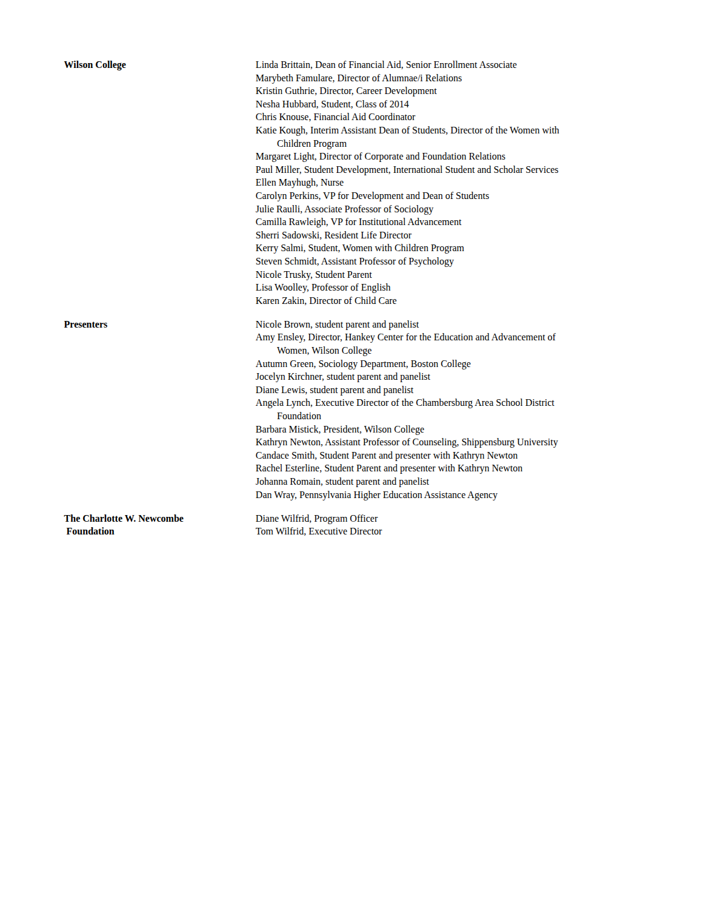| Wilson College | Linda Brittain, Dean of Financial Aid, Senior Enrollment Associate Marybeth Famulare, Director of Alumnae/i Relations Kristin Guthrie, Director, Career Development Nesha Hubbard, Student, Class of 2014 Chris Knouse, Financial Aid Coordinator Katie Kough, Interim Assistant Dean of Students, Director of the Women with Children Program Margaret Light, Director of Corporate and Foundation Relations Paul Miller, Student Development, International Student and Scholar Services Ellen Mayhugh, Nurse Carolyn Perkins, VP for Development and Dean of Students Julie Raulli, Associate Professor of Sociology Camilla Rawleigh, VP for Institutional Advancement Sherri Sadowski, Resident Life Director Kerry Salmi, Student, Women with Children Program Steven Schmidt, Assistant Professor of Psychology Nicole Trusky, Student Parent Lisa Woolley, Professor of English Karen Zakin, Director of Child Care |
| Presenters | Nicole Brown, student parent and panelist Amy Ensley, Director, Hankey Center for the Education and Advancement of Women, Wilson College Autumn Green, Sociology Department, Boston College Jocelyn Kirchner, student parent and panelist Diane Lewis, student parent and panelist Angela Lynch, Executive Director of the Chambersburg Area School District Foundation Barbara Mistick, President, Wilson College Kathryn Newton, Assistant Professor of Counseling, Shippensburg University Candace Smith, Student Parent and presenter with Kathryn Newton Rachel Esterline, Student Parent and presenter with Kathryn Newton Johanna Romain, student parent and panelist Dan Wray, Pennsylvania Higher Education Assistance Agency |
| The Charlotte W. Newcombe Foundation | Diane Wilfrid, Program Officer Tom Wilfrid, Executive Director |